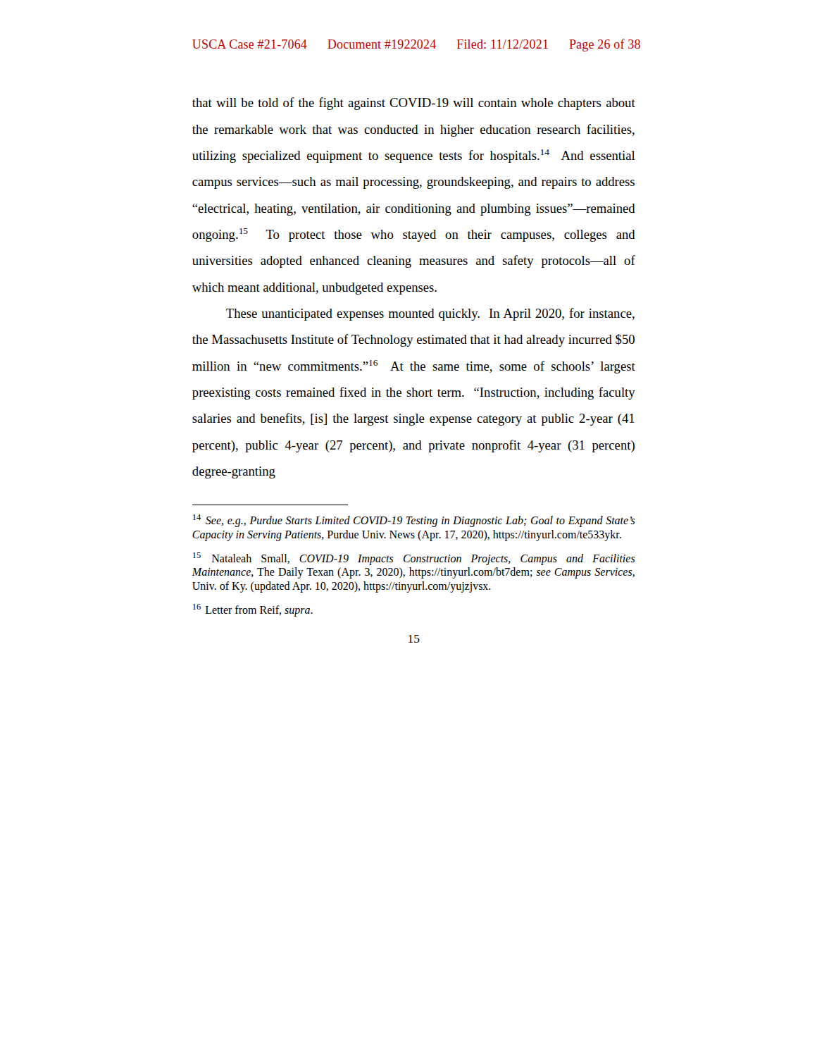USCA Case #21-7064 Document #1922024 Filed: 11/12/2021 Page 26 of 38
that will be told of the fight against COVID-19 will contain whole chapters about the remarkable work that was conducted in higher education research facilities, utilizing specialized equipment to sequence tests for hospitals.14 And essential campus services—such as mail processing, groundskeeping, and repairs to address “electrical, heating, ventilation, air conditioning and plumbing issues”—remained ongoing.15 To protect those who stayed on their campuses, colleges and universities adopted enhanced cleaning measures and safety protocols—all of which meant additional, unbudgeted expenses.
These unanticipated expenses mounted quickly. In April 2020, for instance, the Massachusetts Institute of Technology estimated that it had already incurred $50 million in “new commitments.”16 At the same time, some of schools’ largest preexisting costs remained fixed in the short term. “Instruction, including faculty salaries and benefits, [is] the largest single expense category at public 2-year (41 percent), public 4-year (27 percent), and private nonprofit 4-year (31 percent) degree-granting
14 See, e.g., Purdue Starts Limited COVID-19 Testing in Diagnostic Lab; Goal to Expand State’s Capacity in Serving Patients, Purdue Univ. News (Apr. 17, 2020), https://tinyurl.com/te533ykr.
15 Nataleah Small, COVID-19 Impacts Construction Projects, Campus and Facilities Maintenance, The Daily Texan (Apr. 3, 2020), https://tinyurl.com/bt7dem; see Campus Services, Univ. of Ky. (updated Apr. 10, 2020), https://tinyurl.com/yujzjvsx.
16 Letter from Reif, supra.
15